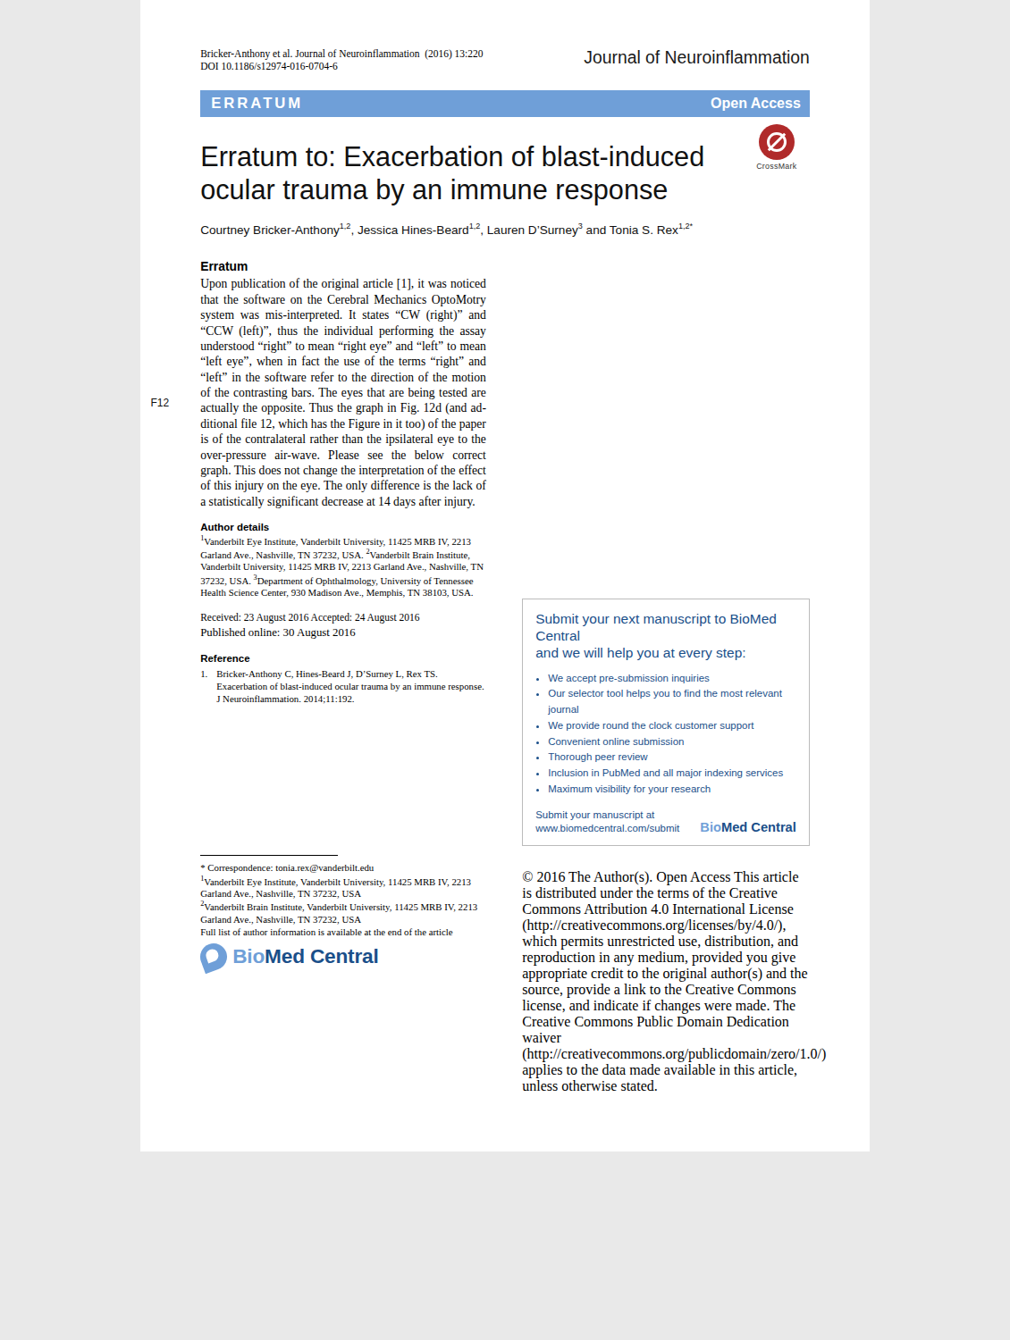Bricker-Anthony et al. Journal of Neuroinflammation (2016) 13:220
DOI 10.1186/s12974-016-0704-6
Journal of Neuroinflammation
ERRATUM
Open Access
CrossMark
Erratum to: Exacerbation of blast-induced
ocular trauma by an immune response
Courtney Bricker-Anthony1,2, Jessica Hines-Beard1,2, Lauren D’Surney3 and Tonia S. Rex1,2*
Erratum
Upon publication of the original article [1], it was noticed that the software on the Cerebral Mechanics OptoMotry system was mis-interpreted. It states “CW (right)” and “CCW (left)”, thus the individual performing the assay understood “right” to mean “right eye” and “left” to mean “left eye”, when in fact the use of the terms “right” and “left” in the software refer to the direction of the motion of the contrasting bars. The eyes that are being tested are actually the opposite. Thus the graph in Fig. 12d (and additional file 12, which has the Figure in it too) of the paper is of the contralateral rather than the ipsilateral eye to the over-pressure air-wave. Please see the below correct graph. This does not change the interpretation of the effect of this injury on the eye. The only difference is the lack of a statistically significant decrease at 14 days after injury.
Author details
1Vanderbilt Eye Institute, Vanderbilt University, 11425 MRB IV, 2213 Garland Ave., Nashville, TN 37232, USA. 2Vanderbilt Brain Institute, Vanderbilt University, 11425 MRB IV, 2213 Garland Ave., Nashville, TN 37232, USA. 3Department of Ophthalmology, University of Tennessee Health Science Center, 930 Madison Ave., Memphis, TN 38103, USA.
Received: 23 August 2016 Accepted: 24 August 2016
Published online: 30 August 2016
Reference
1. Bricker-Anthony C, Hines-Beard J, D’Surney L, Rex TS. Exacerbation of blast-induced ocular trauma by an immune response. J Neuroinflammation. 2014;11:192.
Submit your next manuscript to BioMed Central
and we will help you at every step:
We accept pre-submission inquiries
Our selector tool helps you to find the most relevant journal
We provide round the clock customer support
Convenient online submission
Thorough peer review
Inclusion in PubMed and all major indexing services
Maximum visibility for your research
Submit your manuscript at
www.biomedcentral.com/submit
Bio Med Central
F12
* Correspondence: tonia.rex@vanderbilt.edu
1Vanderbilt Eye Institute, Vanderbilt University, 11425 MRB IV, 2213 Garland Ave., Nashville, TN 37232, USA
2Vanderbilt Brain Institute, Vanderbilt University, 11425 MRB IV, 2213 Garland Ave., Nashville, TN 37232, USA
Full list of author information is available at the end of the article
Bio Med Central
© 2016 The Author(s). Open Access This article is distributed under the terms of the Creative Commons Attribution 4.0 International License (http://creativecommons.org/licenses/by/4.0/), which permits unrestricted use, distribution, and reproduction in any medium, provided you give appropriate credit to the original author(s) and the source, provide a link to the Creative Commons license, and indicate if changes were made. The Creative Commons Public Domain Dedication waiver (http://creativecommons.org/publicdomain/zero/1.0/) applies to the data made available in this article, unless otherwise stated.